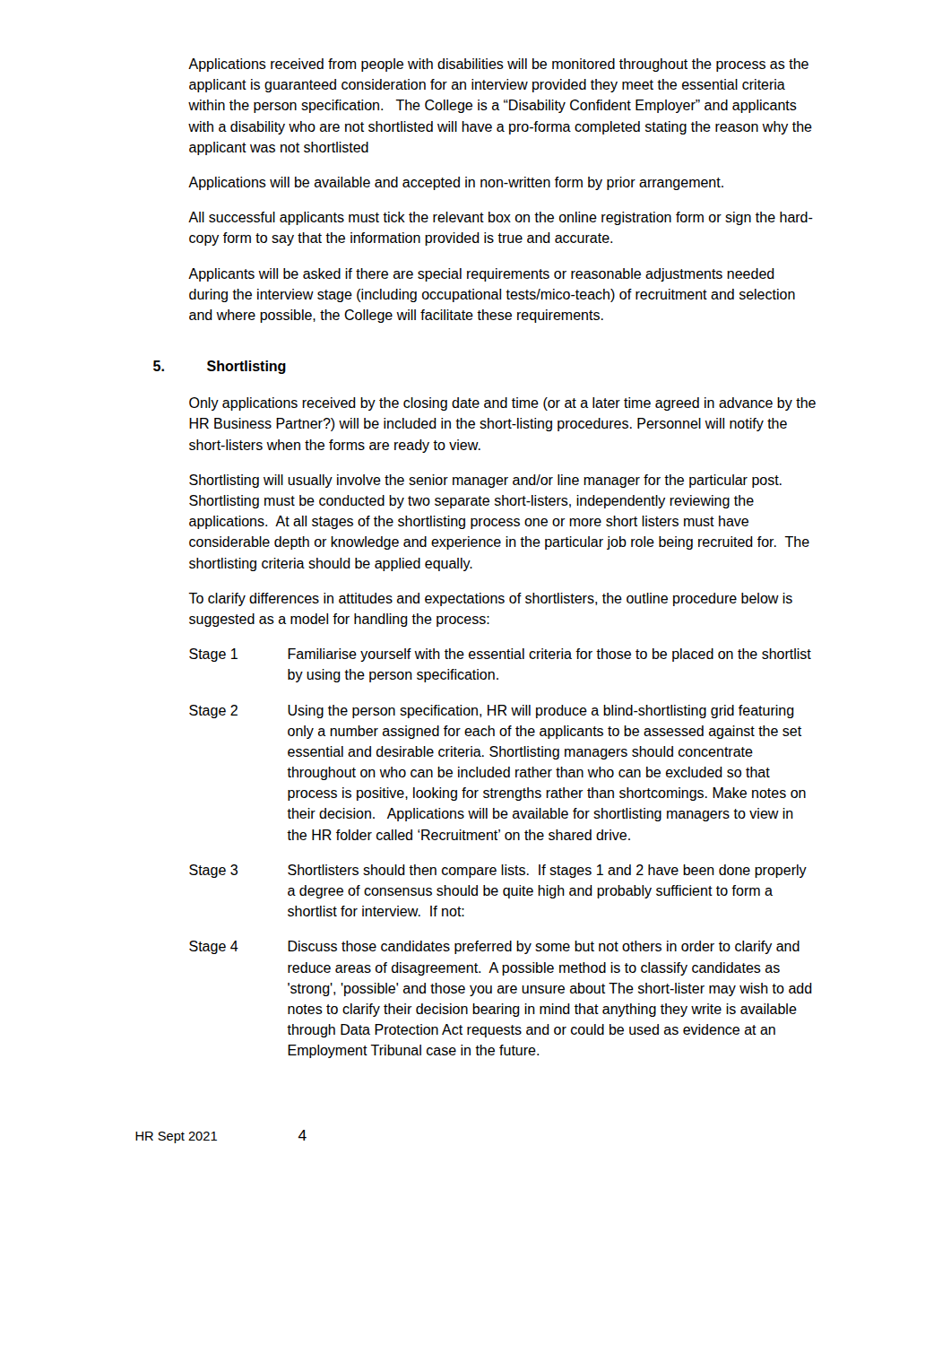Applications received from people with disabilities will be monitored throughout the process as the applicant is guaranteed consideration for an interview provided they meet the essential criteria within the person specification. The College is a “Disability Confident Employer” and applicants with a disability who are not shortlisted will have a pro-forma completed stating the reason why the applicant was not shortlisted
Applications will be available and accepted in non-written form by prior arrangement.
All successful applicants must tick the relevant box on the online registration form or sign the hard-copy form to say that the information provided is true and accurate.
Applicants will be asked if there are special requirements or reasonable adjustments needed during the interview stage (including occupational tests/mico-teach) of recruitment and selection and where possible, the College will facilitate these requirements.
5. Shortlisting
Only applications received by the closing date and time (or at a later time agreed in advance by the HR Business Partner?) will be included in the short-listing procedures. Personnel will notify the short-listers when the forms are ready to view.
Shortlisting will usually involve the senior manager and/or line manager for the particular post. Shortlisting must be conducted by two separate short-listers, independently reviewing the applications. At all stages of the shortlisting process one or more short listers must have considerable depth or knowledge and experience in the particular job role being recruited for. The shortlisting criteria should be applied equally.
To clarify differences in attitudes and expectations of shortlisters, the outline procedure below is suggested as a model for handling the process:
Stage 1
Familiarise yourself with the essential criteria for those to be placed on the shortlist by using the person specification.
Stage 2
Using the person specification, HR will produce a blind-shortlisting grid featuring only a number assigned for each of the applicants to be assessed against the set essential and desirable criteria. Shortlisting managers should concentrate throughout on who can be included rather than who can be excluded so that process is positive, looking for strengths rather than shortcomings. Make notes on their decision. Applications will be available for shortlisting managers to view in the HR folder called ‘Recruitment’ on the shared drive.
Stage 3
Shortlisters should then compare lists. If stages 1 and 2 have been done properly a degree of consensus should be quite high and probably sufficient to form a shortlist for interview. If not:
Stage 4
Discuss those candidates preferred by some but not others in order to clarify and reduce areas of disagreement. A possible method is to classify candidates as 'strong', 'possible' and those you are unsure about The short-lister may wish to add notes to clarify their decision bearing in mind that anything they write is available through Data Protection Act requests and or could be used as evidence at an Employment Tribunal case in the future.
HR Sept 2021
4